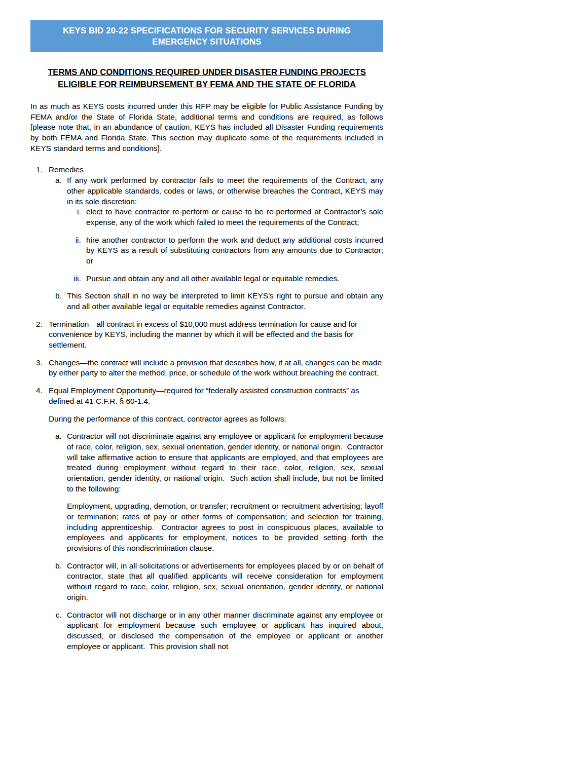KEYS BID 20-22 SPECIFICATIONS FOR SECURITY SERVICES DURING
EMERGENCY SITUATIONS
Terms and Conditions Required Under Disaster Funding Projects
Eligible for Reimbursement by FEMA and the State of Florida
In as much as KEYS costs incurred under this RFP may be eligible for Public Assistance Funding by FEMA and/or the State of Florida State, additional terms and conditions are required, as follows [please note that, in an abundance of caution, KEYS has included all Disaster Funding requirements by both FEMA and Florida State. This section may duplicate some of the requirements included in KEYS standard terms and conditions].
Remedies
If any work performed by contractor fails to meet the requirements of the Contract, any other applicable standards, codes or laws, or otherwise breaches the Contract, KEYS may in its sole discretion:
elect to have contractor re-perform or cause to be re-performed at Contractor’s sole expense, any of the work which failed to meet the requirements of the Contract;
hire another contractor to perform the work and deduct any additional costs incurred by KEYS as a result of substituting contractors from any amounts due to Contractor; or
Pursue and obtain any and all other available legal or equitable remedies.
This Section shall in no way be interpreted to limit KEYS’s right to pursue and obtain any and all other available legal or equitable remedies against Contractor.
Termination—all contract in excess of $10,000 must address termination for cause and for convenience by KEYS, including the manner by which it will be effected and the basis for settlement.
Changes—the contract will include a provision that describes how, if at all, changes can be made by either party to alter the method, price, or schedule of the work without breaching the contract.
Equal Employment Opportunity—required for “federally assisted construction contracts” as defined at 41 C.F.R. § 60-1.4.
During the performance of this contract, contractor agrees as follows:
Contractor will not discriminate against any employee or applicant for employment because of race, color, religion, sex, sexual orientation, gender identity, or national origin. Contractor will take affirmative action to ensure that applicants are employed, and that employees are treated during employment without regard to their race, color, religion, sex, sexual orientation, gender identity, or national origin. Such action shall include, but not be limited to the following:
Employment, upgrading, demotion, or transfer; recruitment or recruitment advertising; layoff or termination; rates of pay or other forms of compensation; and selection for training, including apprenticeship. Contractor agrees to post in conspicuous places, available to employees and applicants for employment, notices to be provided setting forth the provisions of this nondiscrimination clause.
Contractor will, in all solicitations or advertisements for employees placed by or on behalf of contractor, state that all qualified applicants will receive consideration for employment without regard to race, color, religion, sex, sexual orientation, gender identity, or national origin.
Contractor will not discharge or in any other manner discriminate against any employee or applicant for employment because such employee or applicant has inquired about, discussed, or disclosed the compensation of the employee or applicant or another employee or applicant. This provision shall not